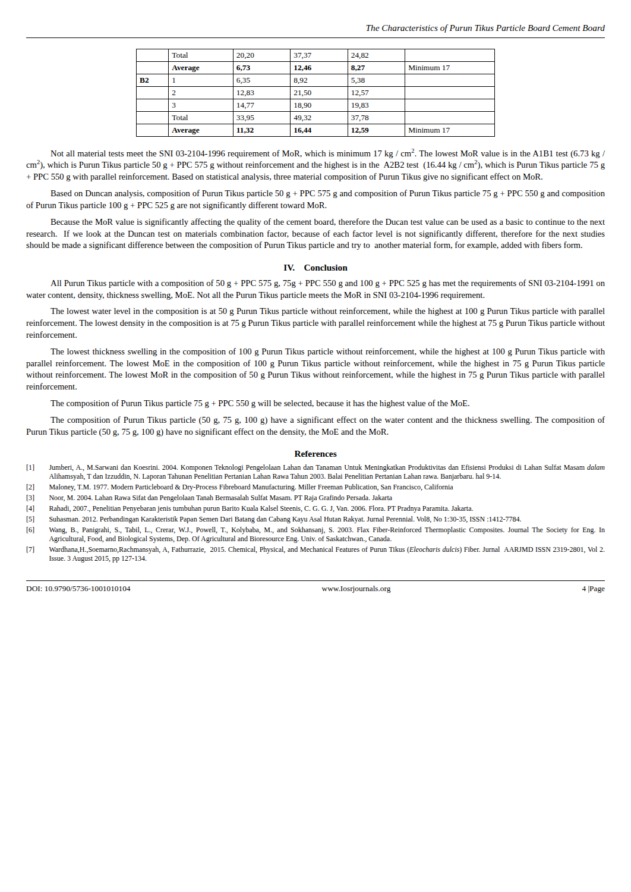The Characteristics of Purun Tikus Particle Board Cement Board
| | Total | 20,20 | 37,37 | 24,82 | |
| | Average | 6,73 | 12,46 | 8,27 | Minimum 17 |
| B2 | 1 | 6,35 | 8,92 | 5,38 | |
| | 2 | 12,83 | 21,50 | 12,57 | |
| | 3 | 14,77 | 18,90 | 19,83 | |
| | Total | 33,95 | 49,32 | 37,78 | |
| | Average | 11,32 | 16,44 | 12,59 | Minimum 17 |
Not all material tests meet the SNI 03-2104-1996 requirement of MoR, which is minimum 17 kg / cm2. The lowest MoR value is in the A1B1 test (6.73 kg / cm2), which is Purun Tikus particle 50 g + PPC 575 g without reinforcement and the highest is in the A2B2 test (16.44 kg / cm2), which is Purun Tikus particle 75 g + PPC 550 g with parallel reinforcement. Based on statistical analysis, three material composition of Purun Tikus give no significant effect on MoR.
Based on Duncan analysis, composition of Purun Tikus particle 50 g + PPC 575 g and composition of Purun Tikus particle 75 g + PPC 550 g and composition of Purun Tikus particle 100 g + PPC 525 g are not significantly different toward MoR.
Because the MoR value is significantly affecting the quality of the cement board, therefore the Ducan test value can be used as a basic to continue to the next research. If we look at the Duncan test on materials combination factor, because of each factor level is not significantly different, therefore for the next studies should be made a significant difference between the composition of Purun Tikus particle and try to another material form, for example, added with fibers form.
IV. Conclusion
All Purun Tikus particle with a composition of 50 g + PPC 575 g, 75g + PPC 550 g and 100 g + PPC 525 g has met the requirements of SNI 03-2104-1991 on water content, density, thickness swelling, MoE. Not all the Purun Tikus particle meets the MoR in SNI 03-2104-1996 requirement.
The lowest water level in the composition is at 50 g Purun Tikus particle without reinforcement, while the highest at 100 g Purun Tikus particle with parallel reinforcement. The lowest density in the composition is at 75 g Purun Tikus particle with parallel reinforcement while the highest at 75 g Purun Tikus particle without reinforcement.
The lowest thickness swelling in the composition of 100 g Purun Tikus particle without reinforcement, while the highest at 100 g Purun Tikus particle with parallel reinforcement. The lowest MoE in the composition of 100 g Purun Tikus particle without reinforcement, while the highest in 75 g Purun Tikus particle without reinforcement. The lowest MoR in the composition of 50 g Purun Tikus without reinforcement, while the highest in 75 g Purun Tikus particle with parallel reinforcement.
The composition of Purun Tikus particle 75 g + PPC 550 g will be selected, because it has the highest value of the MoE.
The composition of Purun Tikus particle (50 g, 75 g, 100 g) have a significant effect on the water content and the thickness swelling. The composition of Purun Tikus particle (50 g, 75 g, 100 g) have no significant effect on the density, the MoE and the MoR.
References
Jumberi, A., M.Sarwani dan Koesrini. 2004. Komponen Teknologi Pengelolaan Lahan dan Tanaman Untuk Meningkatkan Produktivitas dan Efisiensi Produksi di Lahan Sulfat Masam dalam Alihamsyah, T dan Izzuddin, N. Laporan Tahunan Penelitian Pertanian Lahan Rawa Tahun 2003. Balai Penelitian Pertanian Lahan rawa. Banjarbaru. hal 9-14.
Maloney, T.M. 1977. Modern Particleboard & Dry-Process Fibreboard Manufacturing. Miller Freeman Publication, San Francisco, California
Noor, M. 2004. Lahan Rawa Sifat dan Pengelolaan Tanah Bermasalah Sulfat Masam. PT Raja Grafindo Persada. Jakarta
Rahadi, 2007., Penelitian Penyebaran jenis tumbuhan purun Barito Kuala Kalsel Steenis, C. G. G. J, Van. 2006. Flora. PT Pradnya Paramita. Jakarta.
Suhasman. 2012. Perbandingan Karakteristik Papan Semen Dari Batang dan Cabang Kayu Asal Hutan Rakyat. Jurnal Perennial. Vol8, No 1:30-35, ISSN :1412-7784.
Wang, B., Panigrahi, S., Tabil, L., Crerar, W.J., Powell, T., Kolybaba, M., and Sokhansanj, S. 2003. Flax Fiber-Reinforced Thermoplastic Composites. Journal The Society for Eng. In Agricultural, Food, and Biological Systems, Dep. Of Agricultural and Bioresource Eng. Univ. of Saskatchwan., Canada.
Wardhana,H.,Soemarno,Rachmansyah, A, Fathurrazie, 2015. Chemical, Physical, and Mechanical Features of Purun Tikus (Eleocharis dulcis) Fiber. Jurnal AARJMD ISSN 2319-2801, Vol 2. Issue. 3 August 2015, pp 127-134.
DOI: 10.9790/5736-1001010104
www.Iosrjournals.org
4 |Page